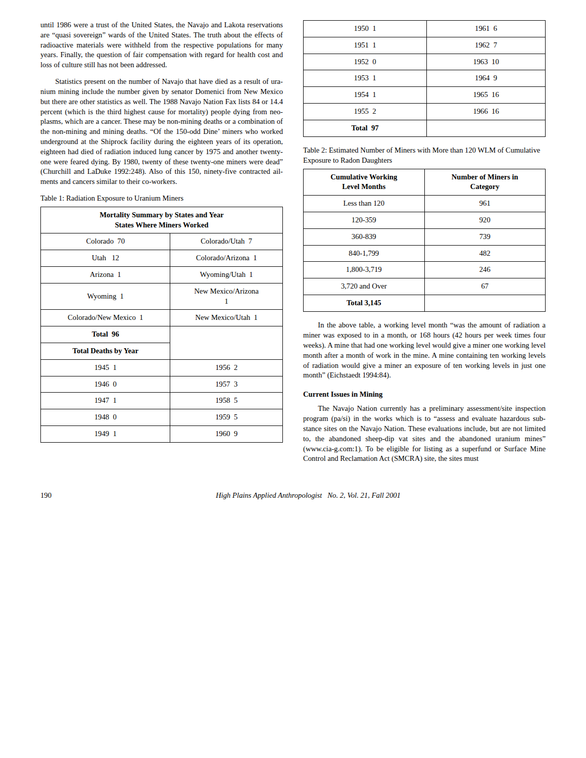until 1986 were a trust of the United States, the Navajo and Lakota reservations are “quasi sovereign” wards of the United States. The truth about the effects of radioactive materials were withheld from the respective populations for many years. Finally, the question of fair compensation with regard for health cost and loss of culture still has not been addressed.
Statistics present on the number of Navajo that have died as a result of uranium mining include the number given by senator Domenici from New Mexico but there are other statistics as well. The 1988 Navajo Nation Fax lists 84 or 14.4 percent (which is the third highest cause for mortality) people dying from neoplasms, which are a cancer. These may be non-mining deaths or a combination of the non-mining and mining deaths. “Of the 150-odd Dine’ miners who worked underground at the Shiprock facility during the eighteen years of its operation, eighteen had died of radiation induced lung cancer by 1975 and another twenty-one were feared dying. By 1980, twenty of these twenty-one miners were dead” (Churchill and LaDuke 1992:248). Also of this 150, ninety-five contracted ailments and cancers similar to their co-workers.
Table 1: Radiation Exposure to Uranium Miners
| Mortality Summary by States and Year States Where Miners Worked |
| Colorado 70 | Colorado/Utah 7 |
| Utah 12 | Colorado/Arizona 1 |
| Arizona 1 | Wyoming/Utah 1 |
| Wyoming 1 | New Mexico/Arizona 1 |
| Colorado/New Mexico 1 | New Mexico/Utah 1 |
| Total 96 | |
| Total Deaths by Year | |
| 1945 1 | 1956 2 |
| 1946 0 | 1957 3 |
| 1947 1 | 1958 5 |
| 1948 0 | 1959 5 |
| 1949 1 | 1960 9 |
| 1950 1 | 1961 6 |
| 1951 1 | 1962 7 |
| 1952 0 | 1963 10 |
| 1953 1 | 1964 9 |
| 1954 1 | 1965 16 |
| 1955 2 | 1966 16 |
| Total 97 | |
Table 2: Estimated Number of Miners with More than 120 WLM of Cumulative Exposure to Radon Daughters
| Cumulative Working Level Months | Number of Miners in Category |
| --- | --- |
| Less than 120 | 961 |
| 120-359 | 920 |
| 360-839 | 739 |
| 840-1,799 | 482 |
| 1,800-3,719 | 246 |
| 3,720 and Over | 67 |
| Total 3,145 | |
In the above table, a working level month “was the amount of radiation a miner was exposed to in a month, or 168 hours (42 hours per week times four weeks). A mine that had one working level would give a miner one working level month after a month of work in the mine. A mine containing ten working levels of radiation would give a miner an exposure of ten working levels in just one month” (Eichstaedt 1994:84).
Current Issues in Mining
The Navajo Nation currently has a preliminary assessment/site inspection program (pa/si) in the works which is to “assess and evaluate hazardous substance sites on the Navajo Nation. These evaluations include, but are not limited to, the abandoned sheep-dip vat sites and the abandoned uranium mines” (www.cia-g.com:1). To be eligible for listing as a superfund or Surface Mine Control and Reclamation Act (SMCRA) site, the sites must
190
High Plains Applied Anthropologist No. 2, Vol. 21, Fall 2001